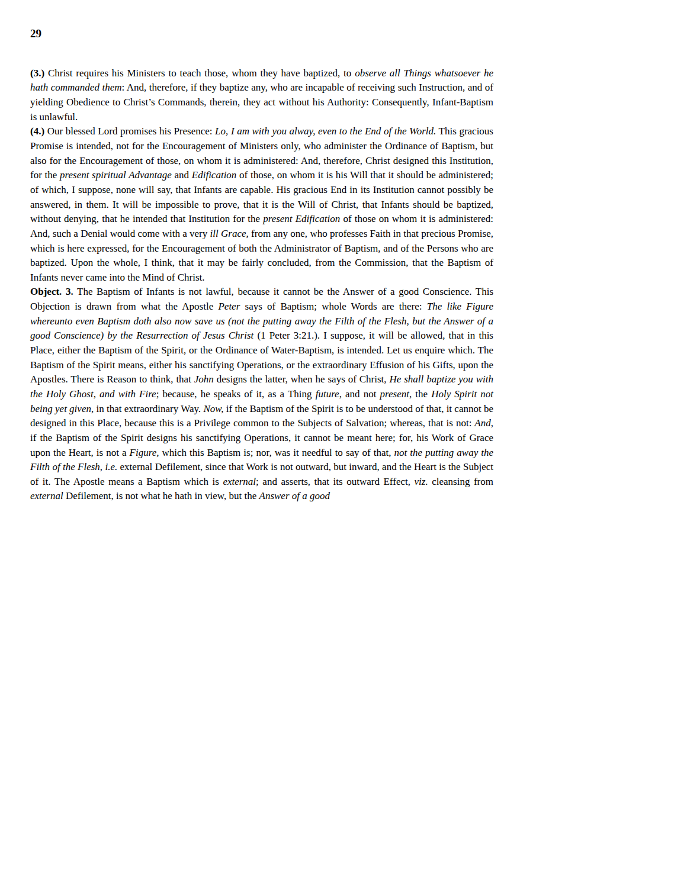29
(3.) Christ requires his Ministers to teach those, whom they have baptized, to observe all Things whatsoever he hath commanded them: And, therefore, if they baptize any, who are incapable of receiving such Instruction, and of yielding Obedience to Christ’s Commands, therein, they act without his Authority: Consequently, Infant-Baptism is unlawful.
(4.) Our blessed Lord promises his Presence: Lo, I am with you alway, even to the End of the World. This gracious Promise is intended, not for the Encouragement of Ministers only, who administer the Ordinance of Baptism, but also for the Encouragement of those, on whom it is administered: And, therefore, Christ designed this Institution, for the present spiritual Advantage and Edification of those, on whom it is his Will that it should be administered; of which, I suppose, none will say, that Infants are capable. His gracious End in its Institution cannot possibly be answered, in them. It will be impossible to prove, that it is the Will of Christ, that Infants should be baptized, without denying, that he intended that Institution for the present Edification of those on whom it is administered: And, such a Denial would come with a very ill Grace, from any one, who professes Faith in that precious Promise, which is here expressed, for the Encouragement of both the Administrator of Baptism, and of the Persons who are baptized. Upon the whole, I think, that it may be fairly concluded, from the Commission, that the Baptism of Infants never came into the Mind of Christ.
Object. 3. The Baptism of Infants is not lawful, because it cannot be the Answer of a good Conscience. This Objection is drawn from what the Apostle Peter says of Baptism; whole Words are there: The like Figure whereunto even Baptism doth also now save us (not the putting away the Filth of the Flesh, but the Answer of a good Conscience) by the Resurrection of Jesus Christ (1 Peter 3:21.). I suppose, it will be allowed, that in this Place, either the Baptism of the Spirit, or the Ordinance of Water-Baptism, is intended. Let us enquire which. The Baptism of the Spirit means, either his sanctifying Operations, or the extraordinary Effusion of his Gifts, upon the Apostles. There is Reason to think, that John designs the latter, when he says of Christ, He shall baptize you with the Holy Ghost, and with Fire; because, he speaks of it, as a Thing future, and not present, the Holy Spirit not being yet given, in that extraordinary Way. Now, if the Baptism of the Spirit is to be understood of that, it cannot be designed in this Place, because this is a Privilege common to the Subjects of Salvation; whereas, that is not: And, if the Baptism of the Spirit designs his sanctifying Operations, it cannot be meant here; for, his Work of Grace upon the Heart, is not a Figure, which this Baptism is; nor, was it needful to say of that, not the putting away the Filth of the Flesh, i.e. external Defilement, since that Work is not outward, but inward, and the Heart is the Subject of it. The Apostle means a Baptism which is external; and asserts, that its outward Effect, viz. cleansing from external Defilement, is not what he hath in view, but the Answer of a good